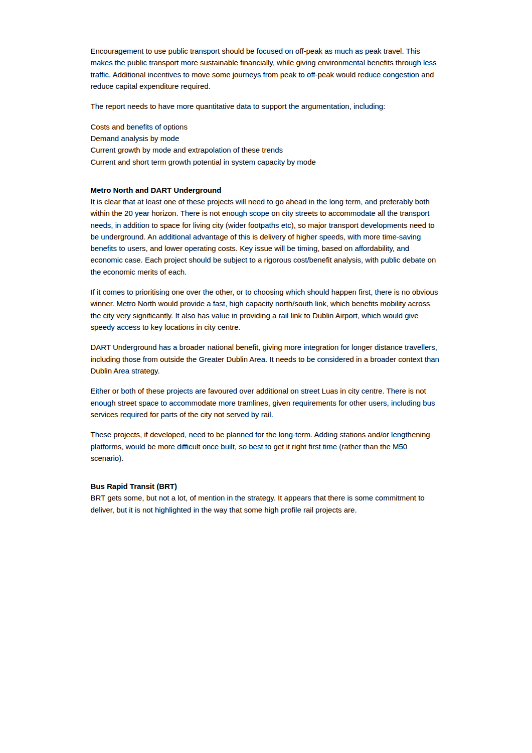Encouragement to use public transport should be focused on off-peak as much as peak travel. This makes the public transport more sustainable financially, while giving environmental benefits through less traffic. Additional incentives to move some journeys from peak to off-peak would reduce congestion and reduce capital expenditure required.
The report needs to have more quantitative data to support the argumentation, including:
Costs and benefits of options
Demand analysis by mode
Current growth by mode and extrapolation of these trends
Current and short term growth potential in system capacity by mode
Metro North and DART Underground
It is clear that at least one of these projects will need to go ahead in the long term, and preferably both within the 20 year horizon. There is not enough scope on city streets to accommodate all the transport needs, in addition to space for living city (wider footpaths etc), so major transport developments need to be underground. An additional advantage of this is delivery of higher speeds, with more time-saving benefits to users, and lower operating costs. Key issue will be timing, based on affordability, and economic case. Each project should be subject to a rigorous cost/benefit analysis, with public debate on the economic merits of each.
If it comes to prioritising one over the other, or to choosing which should happen first, there is no obvious winner. Metro North would provide a fast, high capacity north/south link, which benefits mobility across the city very significantly. It also has value in providing a rail link to Dublin Airport, which would give speedy access to key locations in city centre.
DART Underground has a broader national benefit, giving more integration for longer distance travellers, including those from outside the Greater Dublin Area. It needs to be considered in a broader context than Dublin Area strategy.
Either or both of these projects are favoured over additional on street Luas in city centre. There is not enough street space to accommodate more tramlines, given requirements for other users, including bus services required for parts of the city not served by rail.
These projects, if developed, need to be planned for the long-term. Adding stations and/or lengthening platforms, would be more difficult once built, so best to get it right first time (rather than the M50 scenario).
Bus Rapid Transit (BRT)
BRT gets some, but not a lot, of mention in the strategy. It appears that there is some commitment to deliver, but it is not highlighted in the way that some high profile rail projects are.